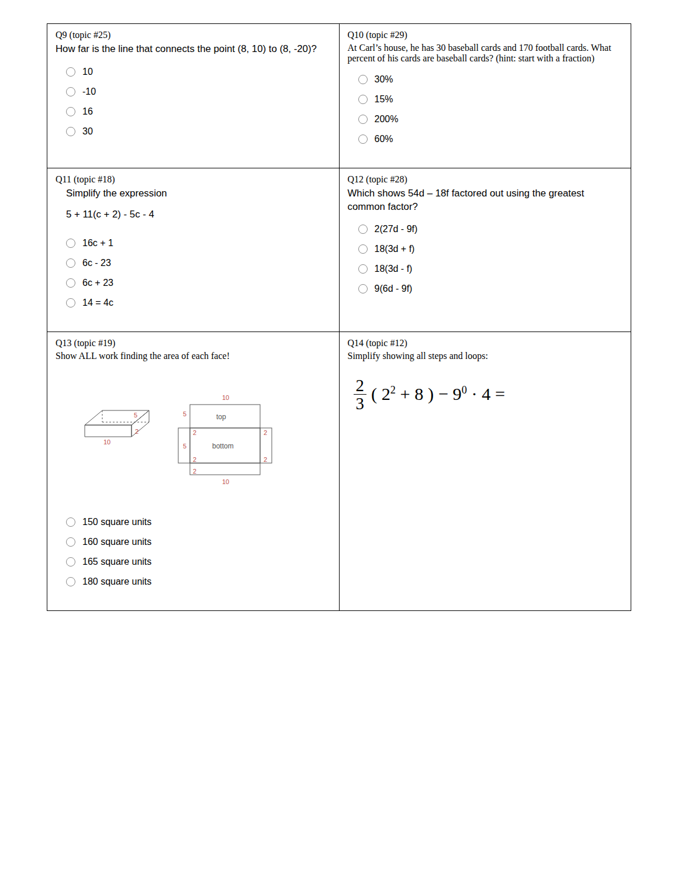| Q9 (topic #25) How far is the line that connects the point (8, 10) to (8, -20)? 10 -10 16 30 | Q10 (topic #29) At Carl’s house, he has 30 baseball cards and 170 football cards. What percent of his cards are baseball cards? (hint: start with a fraction) 30% 15% 200% 60% |
| Q11 (topic #18) Simplify the expression 5 + 11(c + 2) - 5c - 4 16c + 1 6c - 23 6c + 23 14 = 4c | Q12 (topic #28) Which shows 54d – 18f factored out using the greatest common factor? 2(27d - 9f) 18(3d + f) 18(3d - f) 9(6d - 9f) |
| Q13 (topic #19) Show ALL work finding the area of each face! 5 2 10 top bottom 10 5 2 5 2 2 2 2 10 150 square units 160 square units 165 square units 180 square units | Q14 (topic #12) Simplify showing all steps and loops: 2 3 ( 2 2 + 8 ) − 9 0 · 4 = |